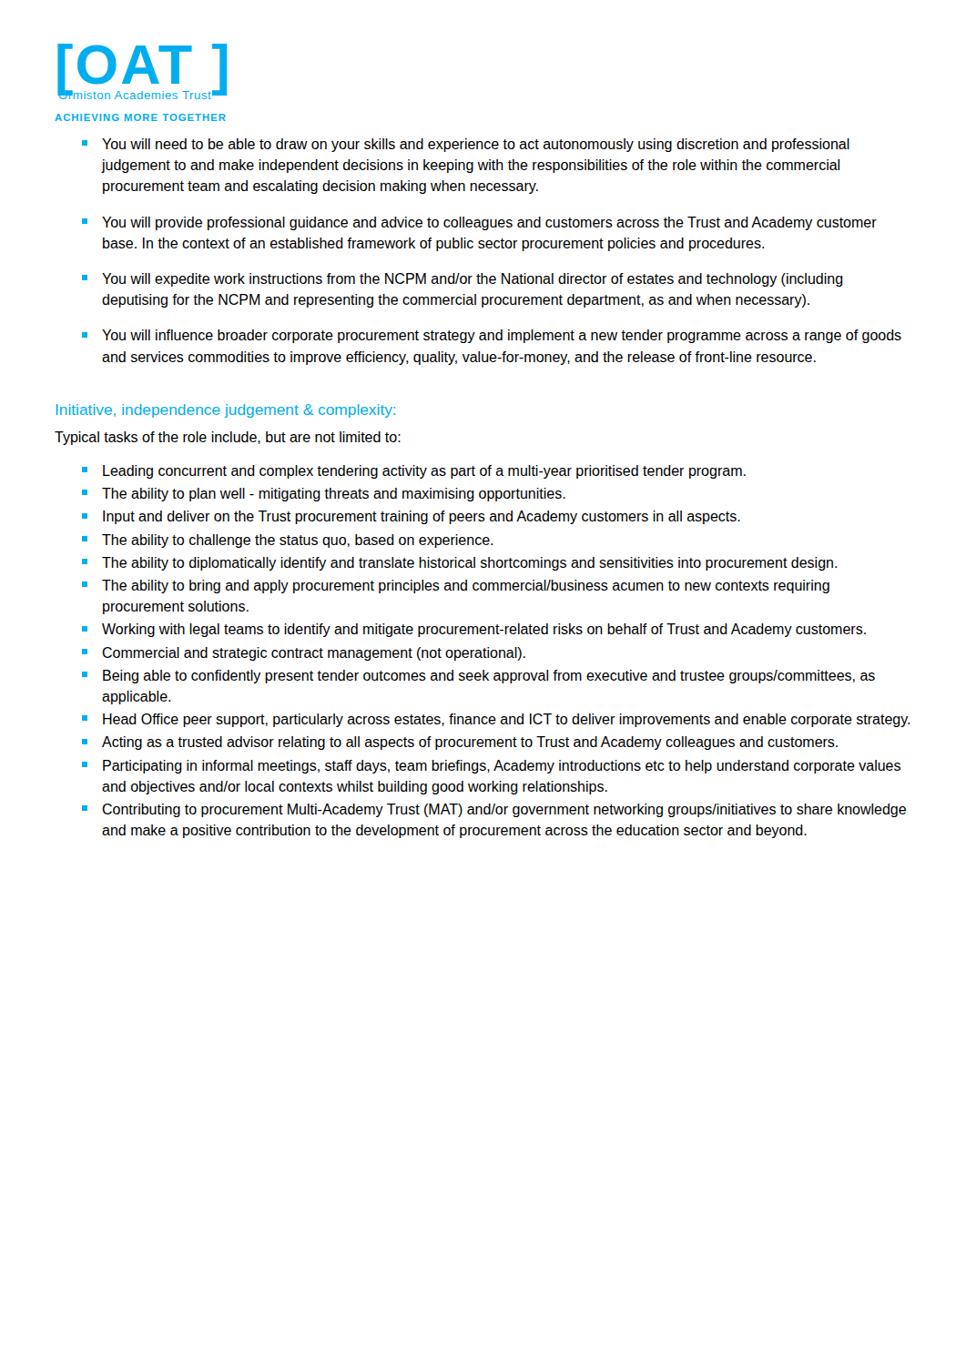[OAT ]
Ormiston Academies Trust
ACHIEVING MORE TOGETHER
You will need to be able to draw on your skills and experience to act autonomously using discretion and professional judgement to and make independent decisions in keeping with the responsibilities of the role within the commercial procurement team and escalating decision making when necessary.
You will provide professional guidance and advice to colleagues and customers across the Trust and Academy customer base. In the context of an established framework of public sector procurement policies and procedures.
You will expedite work instructions from the NCPM and/or the National director of estates and technology (including deputising for the NCPM and representing the commercial procurement department, as and when necessary).
You will influence broader corporate procurement strategy and implement a new tender programme across a range of goods and services commodities to improve efficiency, quality, value-for-money, and the release of front-line resource.
Initiative, independence judgement & complexity:
Typical tasks of the role include, but are not limited to:
Leading concurrent and complex tendering activity as part of a multi-year prioritised tender program.
The ability to plan well - mitigating threats and maximising opportunities.
Input and deliver on the Trust procurement training of peers and Academy customers in all aspects.
The ability to challenge the status quo, based on experience.
The ability to diplomatically identify and translate historical shortcomings and sensitivities into procurement design.
The ability to bring and apply procurement principles and commercial/business acumen to new contexts requiring procurement solutions.
Working with legal teams to identify and mitigate procurement-related risks on behalf of Trust and Academy customers.
Commercial and strategic contract management (not operational).
Being able to confidently present tender outcomes and seek approval from executive and trustee groups/committees, as applicable.
Head Office peer support, particularly across estates, finance and ICT to deliver improvements and enable corporate strategy.
Acting as a trusted advisor relating to all aspects of procurement to Trust and Academy colleagues and customers.
Participating in informal meetings, staff days, team briefings, Academy introductions etc to help understand corporate values and objectives and/or local contexts whilst building good working relationships.
Contributing to procurement Multi-Academy Trust (MAT) and/or government networking groups/initiatives to share knowledge and make a positive contribution to the development of procurement across the education sector and beyond.